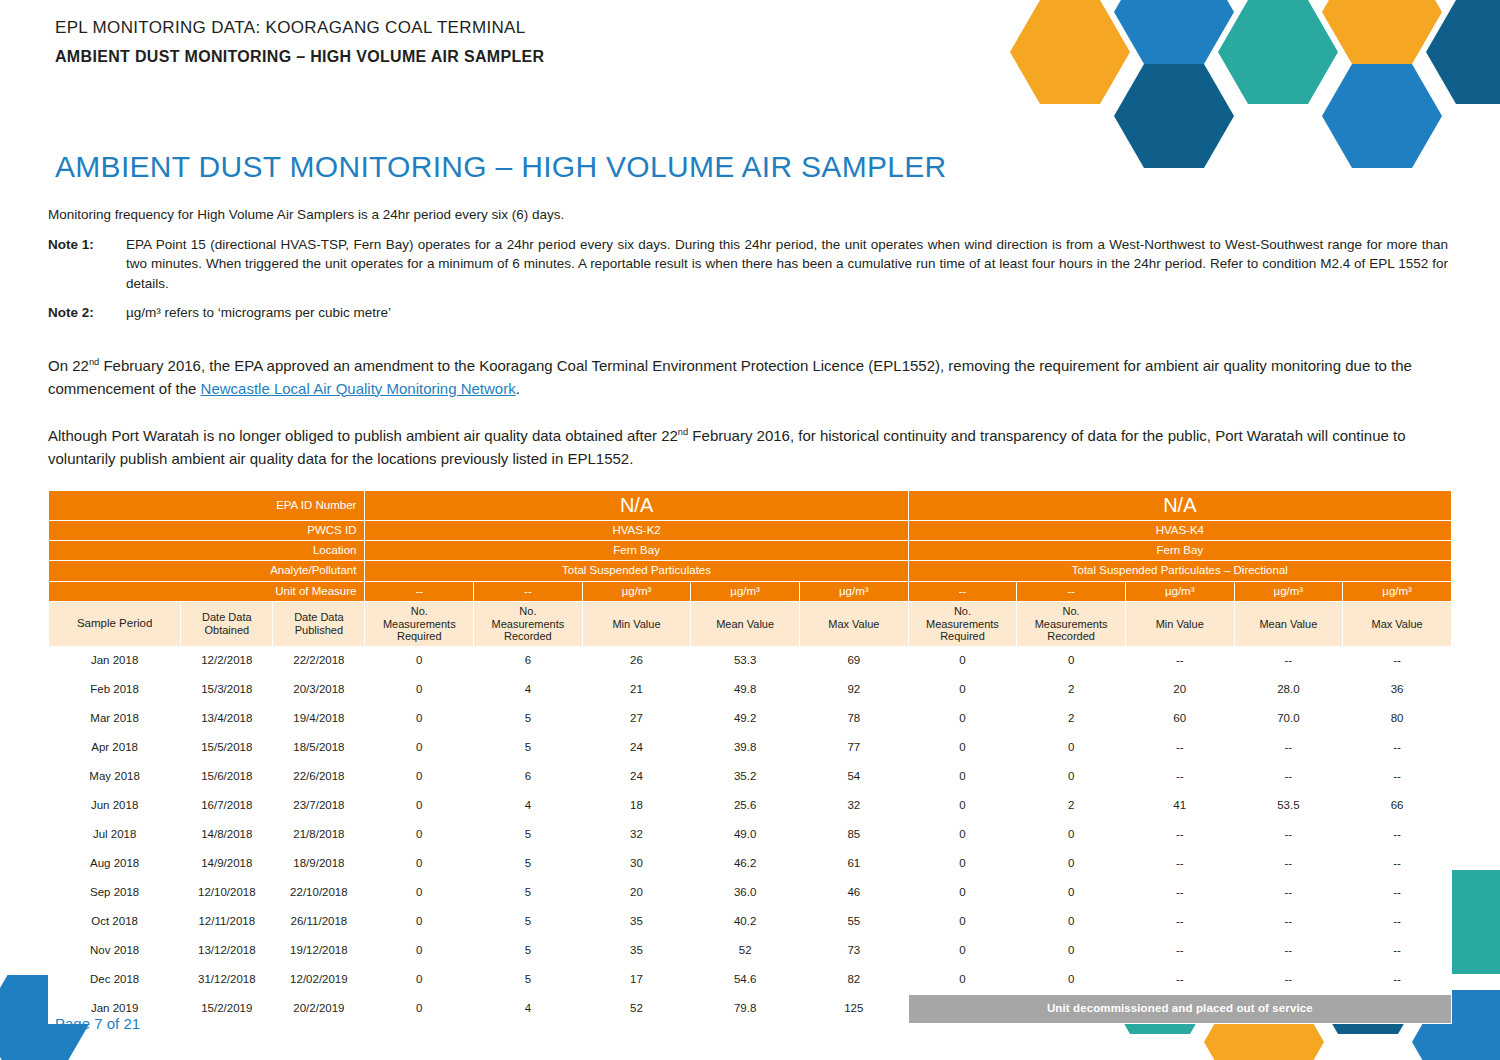EPL MONITORING DATA: KOORAGANG COAL TERMINAL
AMBIENT DUST MONITORING – HIGH VOLUME AIR SAMPLER
AMBIENT DUST MONITORING – HIGH VOLUME AIR SAMPLER
Monitoring frequency for High Volume Air Samplers is a 24hr period every six (6) days.
Note 1:
EPA Point 15 (directional HVAS-TSP, Fern Bay) operates for a 24hr period every six days. During this 24hr period, the unit operates when wind direction is from a West-Northwest to West-Southwest range for more than two minutes. When triggered the unit operates for a minimum of 6 minutes. A reportable result is when there has been a cumulative run time of at least four hours in the 24hr period. Refer to condition M2.4 of EPL 1552 for details.
Note 2:
µg/m³ refers to ‘micrograms per cubic metre’
On 22nd February 2016, the EPA approved an amendment to the Kooragang Coal Terminal Environment Protection Licence (EPL1552), removing the requirement for ambient air quality monitoring due to the commencement of the Newcastle Local Air Quality Monitoring Network.
Although Port Waratah is no longer obliged to publish ambient air quality data obtained after 22nd February 2016, for historical continuity and transparency of data for the public, Port Waratah will continue to voluntarily publish ambient air quality data for the locations previously listed in EPL1552.
| EPA ID Number | N/A | N/A |
| --- | --- | --- |
| PWCS ID | HVAS-K2 | HVAS-K4 |
| Location | Fern Bay | Fern Bay |
| Analyte/Pollutant | Total Suspended Particulates | Total Suspended Particulates – Directional |
| Unit of Measure | -- | -- | µg/m³ | µg/m³ | µg/m³ | -- | -- | µg/m³ | µg/m³ | µg/m³ |
| Sample Period | Date Data Obtained | Date Data Published | No. Measurements Required | No. Measurements Recorded | Min Value | Mean Value | Max Value | No. Measurements Required | No. Measurements Recorded | Min Value | Mean Value | Max Value |
| Jan 2018 | 12/2/2018 | 22/2/2018 | 0 | 6 | 26 | 53.3 | 69 | 0 | 0 | -- | -- | -- |
| Feb 2018 | 15/3/2018 | 20/3/2018 | 0 | 4 | 21 | 49.8 | 92 | 0 | 2 | 20 | 28.0 | 36 |
| Mar 2018 | 13/4/2018 | 19/4/2018 | 0 | 5 | 27 | 49.2 | 78 | 0 | 2 | 60 | 70.0 | 80 |
| Apr 2018 | 15/5/2018 | 18/5/2018 | 0 | 5 | 24 | 39.8 | 77 | 0 | 0 | -- | -- | -- |
| May 2018 | 15/6/2018 | 22/6/2018 | 0 | 6 | 24 | 35.2 | 54 | 0 | 0 | -- | -- | -- |
| Jun 2018 | 16/7/2018 | 23/7/2018 | 0 | 4 | 18 | 25.6 | 32 | 0 | 2 | 41 | 53.5 | 66 |
| Jul 2018 | 14/8/2018 | 21/8/2018 | 0 | 5 | 32 | 49.0 | 85 | 0 | 0 | -- | -- | -- |
| Aug 2018 | 14/9/2018 | 18/9/2018 | 0 | 5 | 30 | 46.2 | 61 | 0 | 0 | -- | -- | -- |
| Sep 2018 | 12/10/2018 | 22/10/2018 | 0 | 5 | 20 | 36.0 | 46 | 0 | 0 | -- | -- | -- |
| Oct 2018 | 12/11/2018 | 26/11/2018 | 0 | 5 | 35 | 40.2 | 55 | 0 | 0 | -- | -- | -- |
| Nov 2018 | 13/12/2018 | 19/12/2018 | 0 | 5 | 35 | 52 | 73 | 0 | 0 | -- | -- | -- |
| Dec 2018 | 31/12/2018 | 12/02/2019 | 0 | 5 | 17 | 54.6 | 82 | 0 | 0 | -- | -- | -- |
| Jan 2019 | 15/2/2019 | 20/2/2019 | 0 | 4 | 52 | 79.8 | 125 | Unit decommissioned and placed out of service |
Page 7 of 21